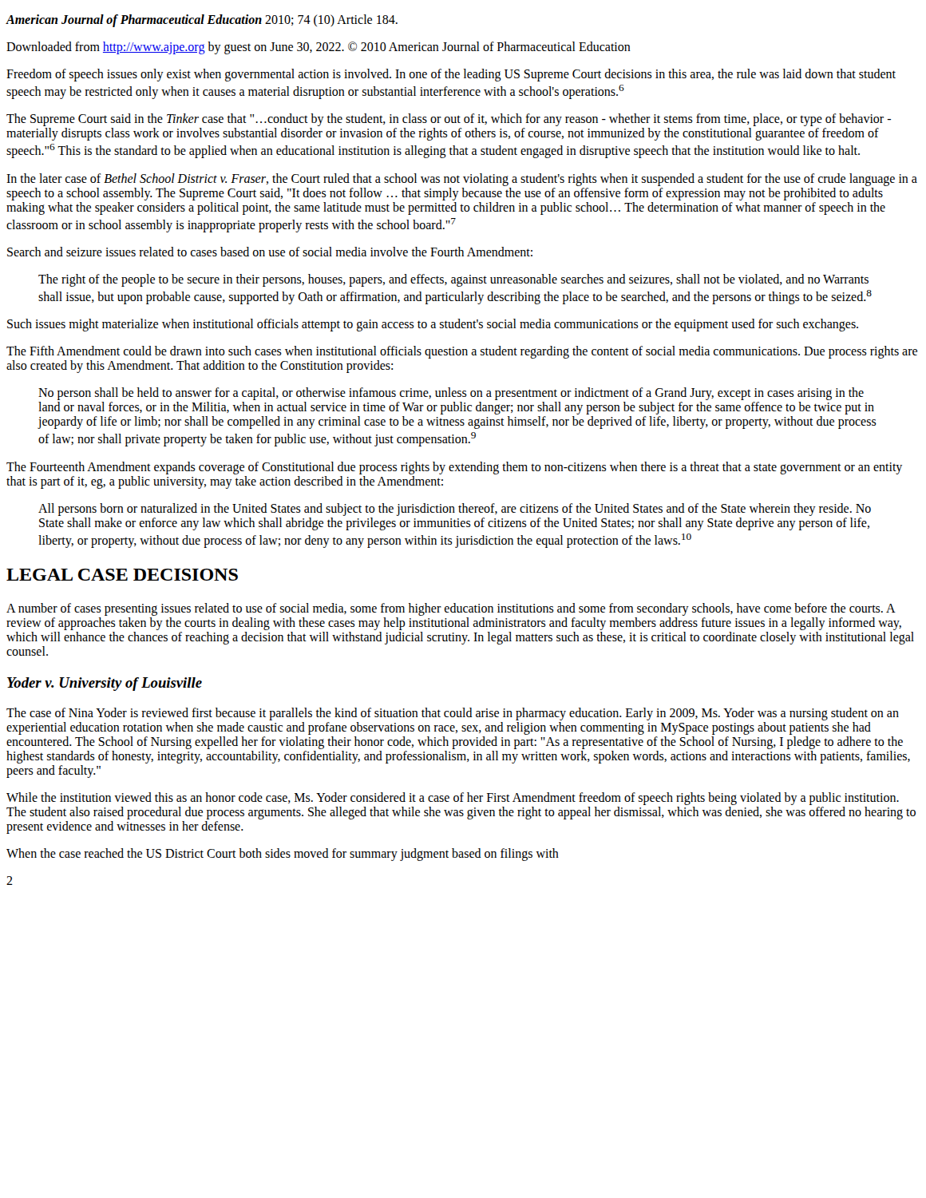American Journal of Pharmaceutical Education 2010; 74 (10) Article 184.
Downloaded from http://www.ajpe.org by guest on June 30, 2022. © 2010 American Journal of Pharmaceutical Education
Freedom of speech issues only exist when governmental action is involved. In one of the leading US Supreme Court decisions in this area, the rule was laid down that student speech may be restricted only when it causes a material disruption or substantial interference with a school's operations.6
The Supreme Court said in the Tinker case that "…conduct by the student, in class or out of it, which for any reason - whether it stems from time, place, or type of behavior - materially disrupts class work or involves substantial disorder or invasion of the rights of others is, of course, not immunized by the constitutional guarantee of freedom of speech."6 This is the standard to be applied when an educational institution is alleging that a student engaged in disruptive speech that the institution would like to halt.
In the later case of Bethel School District v. Fraser, the Court ruled that a school was not violating a student's rights when it suspended a student for the use of crude language in a speech to a school assembly. The Supreme Court said, "It does not follow … that simply because the use of an offensive form of expression may not be prohibited to adults making what the speaker considers a political point, the same latitude must be permitted to children in a public school… The determination of what manner of speech in the classroom or in school assembly is inappropriate properly rests with the school board."7
Search and seizure issues related to cases based on use of social media involve the Fourth Amendment:
The right of the people to be secure in their persons, houses, papers, and effects, against unreasonable searches and seizures, shall not be violated, and no Warrants shall issue, but upon probable cause, supported by Oath or affirmation, and particularly describing the place to be searched, and the persons or things to be seized.8
Such issues might materialize when institutional officials attempt to gain access to a student's social media communications or the equipment used for such exchanges.
The Fifth Amendment could be drawn into such cases when institutional officials question a student regarding the content of social media communications. Due process rights are also created by this Amendment. That addition to the Constitution provides:
No person shall be held to answer for a capital, or otherwise infamous crime, unless on a presentment or indictment of a Grand Jury, except in cases arising in the land or naval forces, or in the Militia, when in actual service in time of War or public danger; nor shall any person be subject for the same offence to be twice put in jeopardy of life or limb; nor shall be compelled in any criminal case to be a witness against himself, nor be deprived of life, liberty, or property, without due process of law; nor shall private property be taken for public use, without just compensation.9
The Fourteenth Amendment expands coverage of Constitutional due process rights by extending them to non-citizens when there is a threat that a state government or an entity that is part of it, eg, a public university, may take action described in the Amendment:
All persons born or naturalized in the United States and subject to the jurisdiction thereof, are citizens of the United States and of the State wherein they reside. No State shall make or enforce any law which shall abridge the privileges or immunities of citizens of the United States; nor shall any State deprive any person of life, liberty, or property, without due process of law; nor deny to any person within its jurisdiction the equal protection of the laws.10
LEGAL CASE DECISIONS
A number of cases presenting issues related to use of social media, some from higher education institutions and some from secondary schools, have come before the courts. A review of approaches taken by the courts in dealing with these cases may help institutional administrators and faculty members address future issues in a legally informed way, which will enhance the chances of reaching a decision that will withstand judicial scrutiny. In legal matters such as these, it is critical to coordinate closely with institutional legal counsel.
Yoder v. University of Louisville
The case of Nina Yoder is reviewed first because it parallels the kind of situation that could arise in pharmacy education. Early in 2009, Ms. Yoder was a nursing student on an experiential education rotation when she made caustic and profane observations on race, sex, and religion when commenting in MySpace postings about patients she had encountered. The School of Nursing expelled her for violating their honor code, which provided in part: "As a representative of the School of Nursing, I pledge to adhere to the highest standards of honesty, integrity, accountability, confidentiality, and professionalism, in all my written work, spoken words, actions and interactions with patients, families, peers and faculty."
While the institution viewed this as an honor code case, Ms. Yoder considered it a case of her First Amendment freedom of speech rights being violated by a public institution. The student also raised procedural due process arguments. She alleged that while she was given the right to appeal her dismissal, which was denied, she was offered no hearing to present evidence and witnesses in her defense.
When the case reached the US District Court both sides moved for summary judgment based on filings with
2